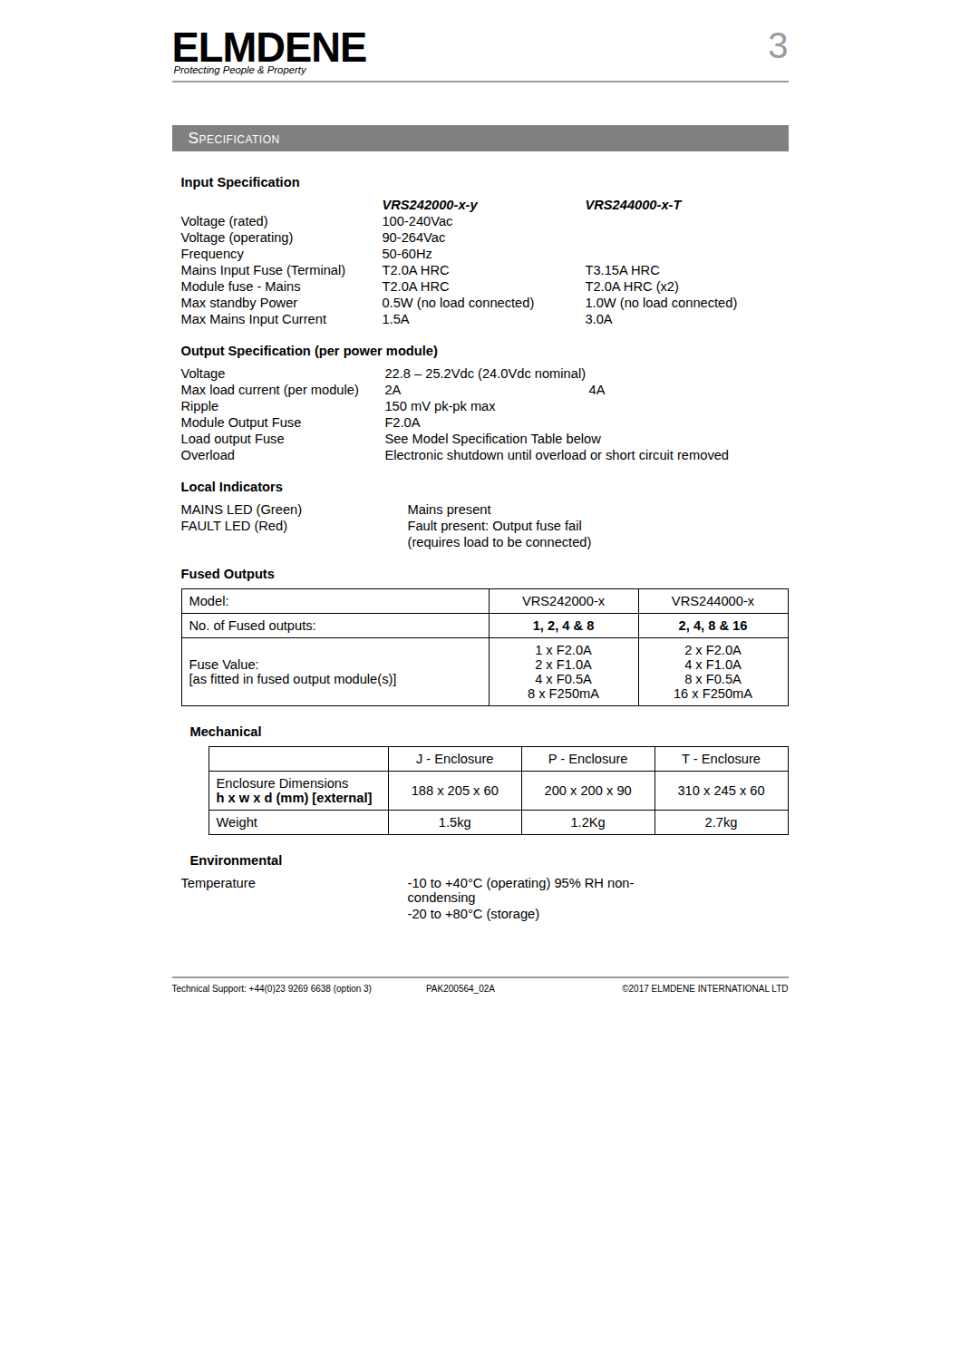ELMDENE
Protecting People & Property
3
Specification
Input Specification
| | VRS242000-x-y | VRS244000-x-T |
| Voltage (rated) | 100-240Vac | |
| Voltage (operating) | 90-264Vac | |
| Frequency | 50-60Hz | |
| Mains Input Fuse (Terminal) | T2.0A HRC | T3.15A HRC |
| Module fuse - Mains | T2.0A HRC | T2.0A HRC (x2) |
| Max standby Power | 0.5W (no load connected) | 1.0W (no load connected) |
| Max Mains Input Current | 1.5A | 3.0A |
Output Specification (per power module)
| Voltage | 22.8 – 25.2Vdc (24.0Vdc nominal) | |
| Max load current (per module) | 2A | 4A |
| Ripple | 150 mV pk-pk max | |
| Module Output Fuse | F2.0A | |
| Load output Fuse | See Model Specification Table below |
| Overload | Electronic shutdown until overload or short circuit removed |
Local Indicators
| MAINS LED (Green) | Mains present |
| FAULT LED (Red) | Fault present: Output fuse fail |
| | (requires load to be connected) |
Fused Outputs
| Model: | VRS242000-x | VRS244000-x |
| No. of Fused outputs: | 1, 2, 4 & 8 | 2, 4, 8 & 16 |
| Fuse Value: [as fitted in fused output module(s)] | 1 x F2.0A 2 x F1.0A 4 x F0.5A 8 x F250mA | 2 x F2.0A 4 x F1.0A 8 x F0.5A 16 x F250mA |
Mechanical
| | J - Enclosure | P - Enclosure | T - Enclosure |
| Enclosure Dimensions h x w x d (mm) [external] | 188 x 205 x 60 | 200 x 200 x 90 | 310 x 245 x 60 |
| Weight | 1.5kg | 1.2Kg | 2.7kg |
Environmental
| Temperature | -10 to +40°C (operating) 95% RH non-condensing |
| | -20 to +80°C (storage) |
Technical Support: +44(0)23 9269 6638 (option 3)
PAK200564_02A
©2017 ELMDENE INTERNATIONAL LTD